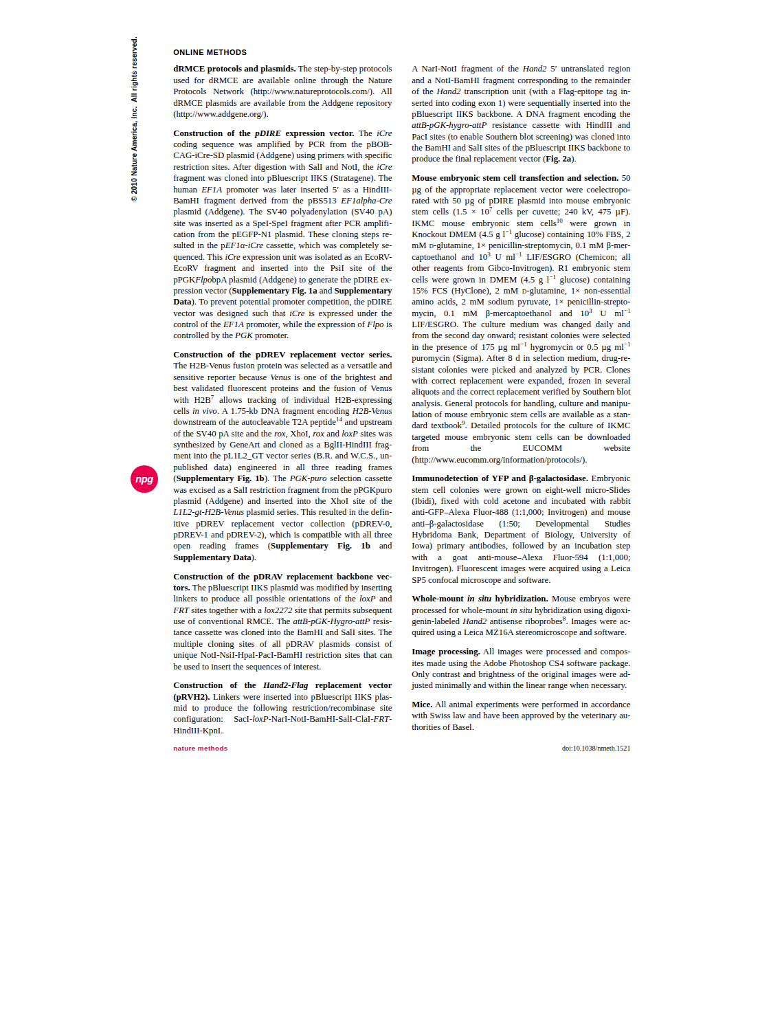© 2010 Nature America, Inc. All rights reserved.
npg
Online methods
dRMCE protocols and plasmids. The step-by-step protocols used for dRMCE are available online through the Nature Protocols Network (http://www.natureprotocols.com/). All dRMCE plasmids are available from the Addgene repository (http://www.addgene.org/).
Construction of the pDIRE expression vector. The iCre coding sequence was amplified by PCR from the pBOB-CAG-iCre-SD plasmid (Addgene) using primers with specific restriction sites. After digestion with SalI and NotI, the iCre fragment was cloned into pBluescript IIKS (Stratagene). The human EF1A promoter was later inserted 5′ as a HindIII-BamHI fragment derived from the pBS513 EF1alpha-Cre plasmid (Addgene). The SV40 polyadenylation (SV40 pA) site was inserted as a SpeI-SpeI fragment after PCR amplification from the pEGFP-N1 plasmid. These cloning steps resulted in the pEF1α-iCre cassette, which was completely sequenced. This iCre expression unit was isolated as an EcoRV-EcoRV fragment and inserted into the PsiI site of the pPGKFlpobpA plasmid (Addgene) to generate the pDIRE expression vector (Supplementary Fig. 1a and Supplementary Data). To prevent potential promoter competition, the pDIRE vector was designed such that iCre is expressed under the control of the EF1A promoter, while the expression of Flpo is controlled by the PGK promoter.
Construction of the pDREV replacement vector series. The H2B-Venus fusion protein was selected as a versatile and sensitive reporter because Venus is one of the brightest and best validated fluorescent proteins and the fusion of Venus with H2B7 allows tracking of individual H2B-expressing cells in vivo. A 1.75-kb DNA fragment encoding H2B-Venus downstream of the autocleavable T2A peptide14 and upstream of the SV40 pA site and the rox, XhoI, rox and loxP sites was synthesized by GeneArt and cloned as a BglII-HindIII fragment into the pL1L2_GT vector series (B.R. and W.C.S., unpublished data) engineered in all three reading frames (Supplementary Fig. 1b). The PGK-puro selection cassette was excised as a SalI restriction fragment from the pPGKpuro plasmid (Addgene) and inserted into the XhoI site of the L1L2-gt-H2B-Venus plasmid series. This resulted in the definitive pDREV replacement vector collection (pDREV-0, pDREV-1 and pDREV-2), which is compatible with all three open reading frames (Supplementary Fig. 1b and Supplementary Data).
Construction of the pDRAV replacement backbone vectors. The pBluescript IIKS plasmid was modified by inserting linkers to produce all possible orientations of the loxP and FRT sites together with a lox2272 site that permits subsequent use of conventional RMCE. The attB-pGK-Hygro-attP resistance cassette was cloned into the BamHI and SalI sites. The multiple cloning sites of all pDRAV plasmids consist of unique NotI-NsiI-HpaI-PacI-BamHI restriction sites that can be used to insert the sequences of interest.
Construction of the Hand2-Flag replacement vector (pRVH2). Linkers were inserted into pBluescript IIKS plasmid to produce the following restriction/recombinase site configuration: SacI-loxP-NarI-NotI-BamHI-SalI-ClaI-FRT-HindIII-KpnI.
A NarI-NotI fragment of the Hand2 5′ untranslated region and a NotI-BamHI fragment corresponding to the remainder of the Hand2 transcription unit (with a Flag-epitope tag inserted into coding exon 1) were sequentially inserted into the pBluescript IIKS backbone. A DNA fragment encoding the attB-pGK-hygro-attP resistance cassette with HindIII and PacI sites (to enable Southern blot screening) was cloned into the BamHI and SalI sites of the pBluescript IIKS backbone to produce the final replacement vector (Fig. 2a).
Mouse embryonic stem cell transfection and selection. 50 µg of the appropriate replacement vector were coelectroporated with 50 µg of pDIRE plasmid into mouse embryonic stem cells (1.5 × 107 cells per cuvette; 240 kV, 475 µF). IKMC mouse embryonic stem cells10 were grown in Knockout DMEM (4.5 g l−1 glucose) containing 10% FBS, 2 mM d-glutamine, 1× penicillin-streptomycin, 0.1 mM β-mercaptoethanol and 103 U ml−1 LIF/ESGRO (Chemicon; all other reagents from Gibco-Invitrogen). R1 embryonic stem cells were grown in DMEM (4.5 g l−1 glucose) containing 15% FCS (HyClone), 2 mM d-glutamine, 1× non-essential amino acids, 2 mM sodium pyruvate, 1× penicillin-streptomycin, 0.1 mM β-mercaptoethanol and 103 U ml−1 LIF/ESGRO. The culture medium was changed daily and from the second day onward; resistant colonies were selected in the presence of 175 µg ml−1 hygromycin or 0.5 µg ml−1 puromycin (Sigma). After 8 d in selection medium, drug-resistant colonies were picked and analyzed by PCR. Clones with correct replacement were expanded, frozen in several aliquots and the correct replacement verified by Southern blot analysis. General protocols for handling, culture and manipulation of mouse embryonic stem cells are available as a standard textbook9. Detailed protocols for the culture of IKMC targeted mouse embryonic stem cells can be downloaded from the EUCOMM website (http://www.eucomm.org/information/protocols/).
Immunodetection of YFP and β-galactosidase. Embryonic stem cell colonies were grown on eight-well micro-Slides (Ibidi), fixed with cold acetone and incubated with rabbit anti-GFP–Alexa Fluor-488 (1:1,000; Invitrogen) and mouse anti–β-galactosidase (1:50; Developmental Studies Hybridoma Bank, Department of Biology, University of Iowa) primary antibodies, followed by an incubation step with a goat anti-mouse–Alexa Fluor-594 (1:1,000; Invitrogen). Fluorescent images were acquired using a Leica SP5 confocal microscope and software.
Whole-mount in situ hybridization. Mouse embryos were processed for whole-mount in situ hybridization using digoxigenin-labeled Hand2 antisense riboprobes8. Images were acquired using a Leica MZ16A stereomicroscope and software.
Image processing. All images were processed and composites made using the Adobe Photoshop CS4 software package. Only contrast and brightness of the original images were adjusted minimally and within the linear range when necessary.
Mice. All animal experiments were performed in accordance with Swiss law and have been approved by the veterinary authorities of Basel.
nature methods doi:10.1038/nmeth.1521